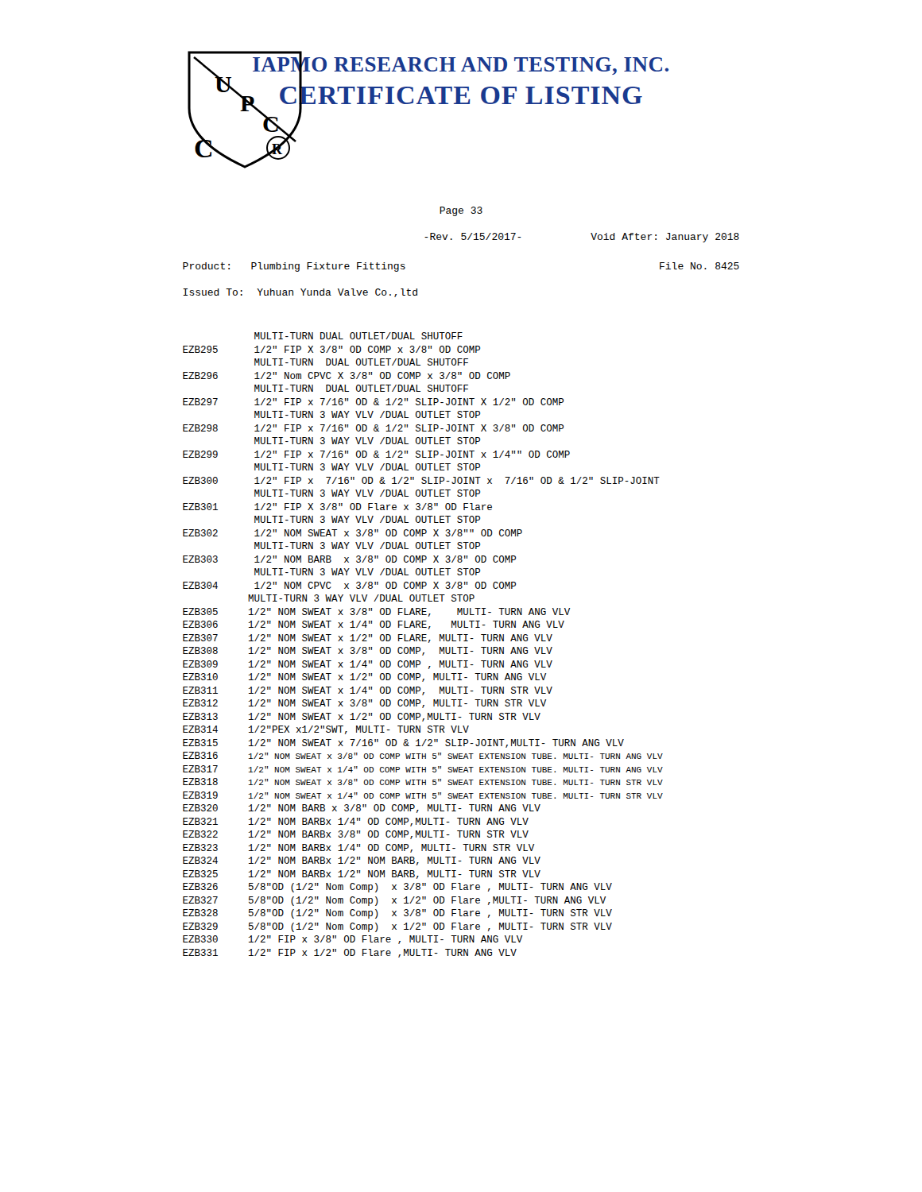U P C C R
IAPMO RESEARCH AND TESTING, INC.
CERTIFICATE OF LISTING
Page 33
-Rev. 5/15/2017- Void After: January 2018
Product: Plumbing Fixture Fittings File No. 8425
Issued To: Yuhuan Yunda Valve Co.,ltd
            MULTI-TURN DUAL OUTLET/DUAL SHUTOFF
EZB295      1/2" FIP X 3/8" OD COMP x 3/8" OD COMP
            MULTI-TURN  DUAL OUTLET/DUAL SHUTOFF
EZB296      1/2" Nom CPVC X 3/8" OD COMP x 3/8" OD COMP
            MULTI-TURN  DUAL OUTLET/DUAL SHUTOFF
EZB297      1/2" FIP x 7/16" OD & 1/2" SLIP-JOINT X 1/2" OD COMP
            MULTI-TURN 3 WAY VLV /DUAL OUTLET STOP
EZB298      1/2" FIP x 7/16" OD & 1/2" SLIP-JOINT X 3/8" OD COMP
            MULTI-TURN 3 WAY VLV /DUAL OUTLET STOP
EZB299      1/2" FIP x 7/16" OD & 1/2" SLIP-JOINT x 1/4"" OD COMP
            MULTI-TURN 3 WAY VLV /DUAL OUTLET STOP
EZB300      1/2" FIP x  7/16" OD & 1/2" SLIP-JOINT x  7/16" OD & 1/2" SLIP-JOINT
            MULTI-TURN 3 WAY VLV /DUAL OUTLET STOP
EZB301      1/2" FIP X 3/8" OD Flare x 3/8" OD Flare
            MULTI-TURN 3 WAY VLV /DUAL OUTLET STOP
EZB302      1/2" NOM SWEAT x 3/8" OD COMP X 3/8"" OD COMP
            MULTI-TURN 3 WAY VLV /DUAL OUTLET STOP
EZB303      1/2" NOM BARB  x 3/8" OD COMP X 3/8" OD COMP
            MULTI-TURN 3 WAY VLV /DUAL OUTLET STOP
EZB304      1/2" NOM CPVC  x 3/8" OD COMP X 3/8" OD COMP
           MULTI-TURN 3 WAY VLV /DUAL OUTLET STOP
EZB305     1/2" NOM SWEAT x 3/8" OD FLARE,    MULTI- TURN ANG VLV
EZB306     1/2" NOM SWEAT x 1/4" OD FLARE,   MULTI- TURN ANG VLV
EZB307     1/2" NOM SWEAT x 1/2" OD FLARE, MULTI- TURN ANG VLV
EZB308     1/2" NOM SWEAT x 3/8" OD COMP,  MULTI- TURN ANG VLV
EZB309     1/2" NOM SWEAT x 1/4" OD COMP , MULTI- TURN ANG VLV
EZB310     1/2" NOM SWEAT x 1/2" OD COMP, MULTI- TURN ANG VLV
EZB311     1/2" NOM SWEAT x 1/4" OD COMP,  MULTI- TURN STR VLV
EZB312     1/2" NOM SWEAT x 3/8" OD COMP, MULTI- TURN STR VLV
EZB313     1/2" NOM SWEAT x 1/2" OD COMP,MULTI- TURN STR VLV
EZB314     1/2"PEX x1/2"SWT, MULTI- TURN STR VLV
EZB315     1/2" NOM SWEAT x 7/16" OD & 1/2" SLIP-JOINT,MULTI- TURN ANG VLV
EZB316     1/2" NOM SWEAT x 3/8" OD COMP WITH 5" SWEAT EXTENSION TUBE. MULTI- TURN ANG VLV
EZB317     1/2" NOM SWEAT x 1/4" OD COMP WITH 5" SWEAT EXTENSION TUBE. MULTI- TURN ANG VLV
EZB318     1/2" NOM SWEAT x 3/8" OD COMP WITH 5" SWEAT EXTENSION TUBE. MULTI- TURN STR VLV
EZB319     1/2" NOM SWEAT x 1/4" OD COMP WITH 5" SWEAT EXTENSION TUBE. MULTI- TURN STR VLV
EZB320     1/2" NOM BARB x 3/8" OD COMP, MULTI- TURN ANG VLV
EZB321     1/2" NOM BARBx 1/4" OD COMP,MULTI- TURN ANG VLV
EZB322     1/2" NOM BARBx 3/8" OD COMP,MULTI- TURN STR VLV
EZB323     1/2" NOM BARBx 1/4" OD COMP, MULTI- TURN STR VLV
EZB324     1/2" NOM BARBx 1/2" NOM BARB, MULTI- TURN ANG VLV
EZB325     1/2" NOM BARBx 1/2" NOM BARB, MULTI- TURN STR VLV
EZB326     5/8"OD (1/2" Nom Comp)  x 3/8" OD Flare , MULTI- TURN ANG VLV
EZB327     5/8"OD (1/2" Nom Comp)  x 1/2" OD Flare ,MULTI- TURN ANG VLV
EZB328     5/8"OD (1/2" Nom Comp)  x 3/8" OD Flare , MULTI- TURN STR VLV
EZB329     5/8"OD (1/2" Nom Comp)  x 1/2" OD Flare , MULTI- TURN STR VLV
EZB330     1/2" FIP x 3/8" OD Flare , MULTI- TURN ANG VLV
EZB331     1/2" FIP x 1/2" OD Flare ,MULTI- TURN ANG VLV